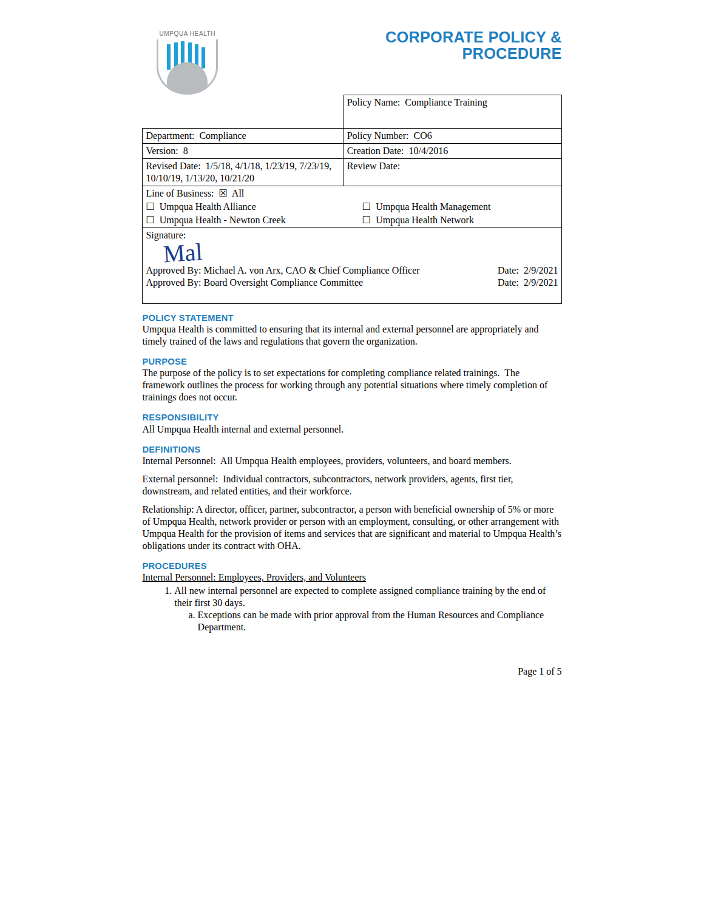Umpqua Health
CORPORATE POLICY &
PROCEDURE
| | Policy Name: Compliance Training |
| Department: Compliance | Policy Number: CO6 |
| Version: 8 | Creation Date: 10/4/2016 |
| Revised Date: 1/5/18, 4/1/18, 1/23/19, 7/23/19, 10/10/19, 1/13/20, 10/21/20 | Review Date: |
| Line of Business: ☒ All ☐ Umpqua Health Alliance ☐ Umpqua Health Management ☐ Umpqua Health - Newton Creek ☐ Umpqua Health Network |
| Signature: Mal Approved By: Michael A. von Arx, CAO & Chief Compliance Officer Date: 2/9/2021 Approved By: Board Oversight Compliance Committee Date: 2/9/2021 |
POLICY STATEMENT
Umpqua Health is committed to ensuring that its internal and external personnel are appropriately and timely trained of the laws and regulations that govern the organization.
PURPOSE
The purpose of the policy is to set expectations for completing compliance related trainings. The framework outlines the process for working through any potential situations where timely completion of trainings does not occur.
RESPONSIBILITY
All Umpqua Health internal and external personnel.
DEFINITIONS
Internal Personnel: All Umpqua Health employees, providers, volunteers, and board members.
External personnel: Individual contractors, subcontractors, network providers, agents, first tier, downstream, and related entities, and their workforce.
Relationship: A director, officer, partner, subcontractor, a person with beneficial ownership of 5% or more of Umpqua Health, network provider or person with an employment, consulting, or other arrangement with Umpqua Health for the provision of items and services that are significant and material to Umpqua Health’s obligations under its contract with OHA.
PROCEDURES
Internal Personnel: Employees, Providers, and Volunteers
All new internal personnel are expected to complete assigned compliance training by the end of their first 30 days.
Exceptions can be made with prior approval from the Human Resources and Compliance Department.
Page 1 of 5